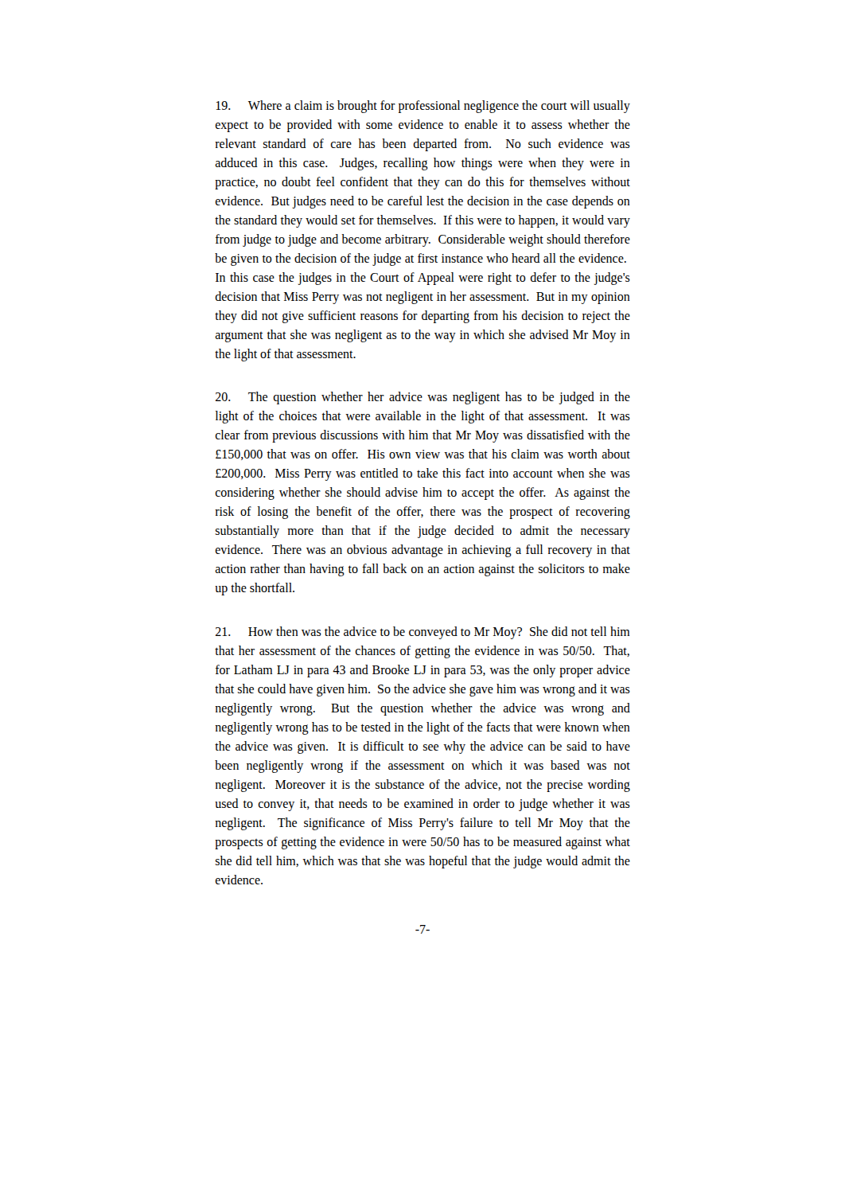19. Where a claim is brought for professional negligence the court will usually expect to be provided with some evidence to enable it to assess whether the relevant standard of care has been departed from. No such evidence was adduced in this case. Judges, recalling how things were when they were in practice, no doubt feel confident that they can do this for themselves without evidence. But judges need to be careful lest the decision in the case depends on the standard they would set for themselves. If this were to happen, it would vary from judge to judge and become arbitrary. Considerable weight should therefore be given to the decision of the judge at first instance who heard all the evidence. In this case the judges in the Court of Appeal were right to defer to the judge's decision that Miss Perry was not negligent in her assessment. But in my opinion they did not give sufficient reasons for departing from his decision to reject the argument that she was negligent as to the way in which she advised Mr Moy in the light of that assessment.
20. The question whether her advice was negligent has to be judged in the light of the choices that were available in the light of that assessment. It was clear from previous discussions with him that Mr Moy was dissatisfied with the £150,000 that was on offer. His own view was that his claim was worth about £200,000. Miss Perry was entitled to take this fact into account when she was considering whether she should advise him to accept the offer. As against the risk of losing the benefit of the offer, there was the prospect of recovering substantially more than that if the judge decided to admit the necessary evidence. There was an obvious advantage in achieving a full recovery in that action rather than having to fall back on an action against the solicitors to make up the shortfall.
21. How then was the advice to be conveyed to Mr Moy? She did not tell him that her assessment of the chances of getting the evidence in was 50/50. That, for Latham LJ in para 43 and Brooke LJ in para 53, was the only proper advice that she could have given him. So the advice she gave him was wrong and it was negligently wrong. But the question whether the advice was wrong and negligently wrong has to be tested in the light of the facts that were known when the advice was given. It is difficult to see why the advice can be said to have been negligently wrong if the assessment on which it was based was not negligent. Moreover it is the substance of the advice, not the precise wording used to convey it, that needs to be examined in order to judge whether it was negligent. The significance of Miss Perry's failure to tell Mr Moy that the prospects of getting the evidence in were 50/50 has to be measured against what she did tell him, which was that she was hopeful that the judge would admit the evidence.
-7-